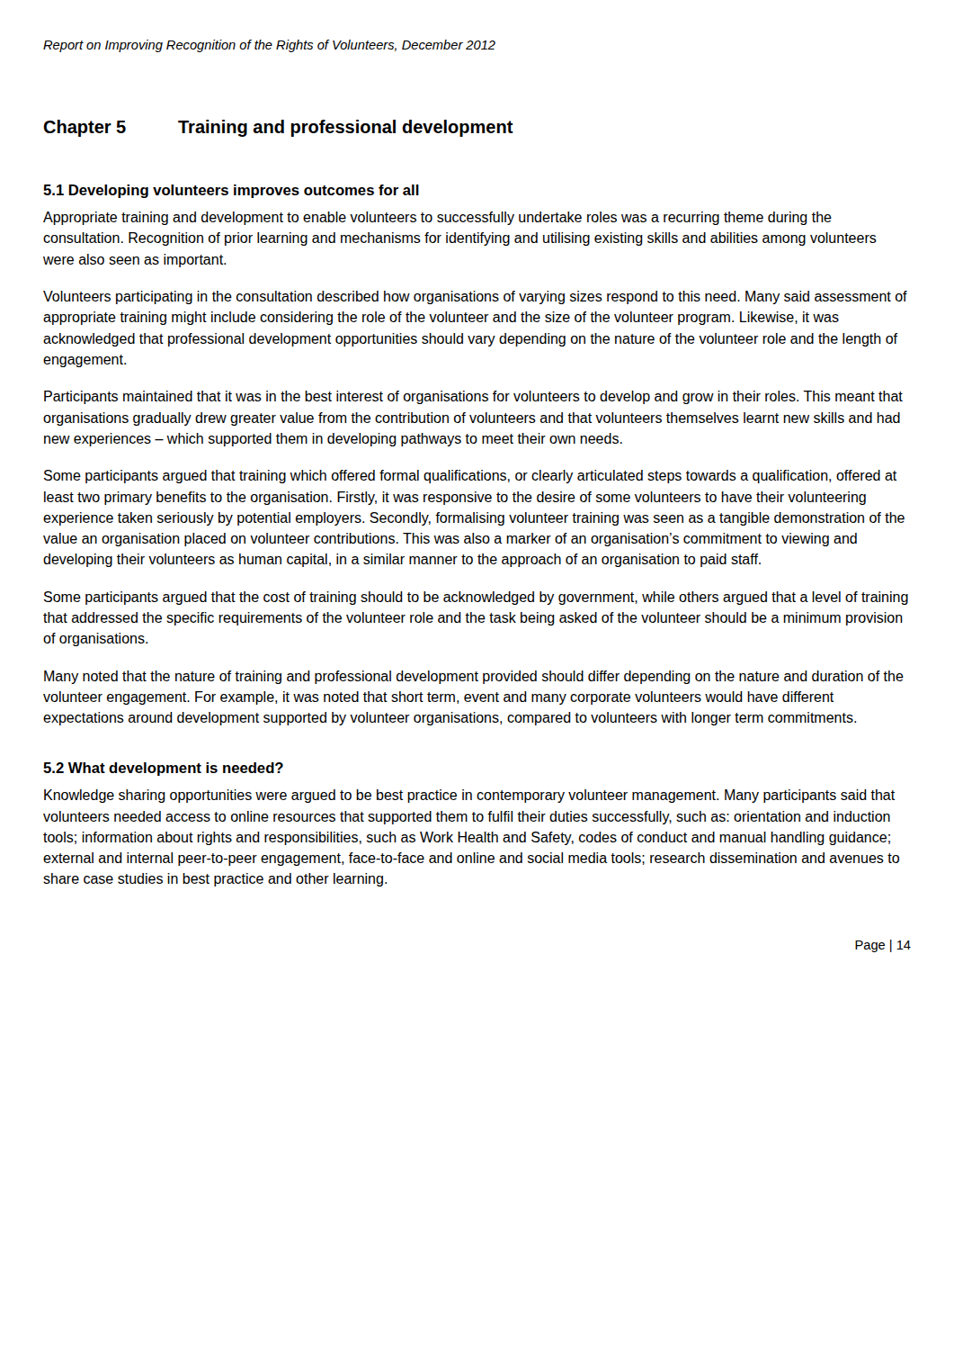Report on Improving Recognition of the Rights of Volunteers, December 2012
Chapter 5 Training and professional development
5.1 Developing volunteers improves outcomes for all
Appropriate training and development to enable volunteers to successfully undertake roles was a recurring theme during the consultation. Recognition of prior learning and mechanisms for identifying and utilising existing skills and abilities among volunteers were also seen as important.
Volunteers participating in the consultation described how organisations of varying sizes respond to this need. Many said assessment of appropriate training might include considering the role of the volunteer and the size of the volunteer program. Likewise, it was acknowledged that professional development opportunities should vary depending on the nature of the volunteer role and the length of engagement.
Participants maintained that it was in the best interest of organisations for volunteers to develop and grow in their roles. This meant that organisations gradually drew greater value from the contribution of volunteers and that volunteers themselves learnt new skills and had new experiences – which supported them in developing pathways to meet their own needs.
Some participants argued that training which offered formal qualifications, or clearly articulated steps towards a qualification, offered at least two primary benefits to the organisation. Firstly, it was responsive to the desire of some volunteers to have their volunteering experience taken seriously by potential employers. Secondly, formalising volunteer training was seen as a tangible demonstration of the value an organisation placed on volunteer contributions. This was also a marker of an organisation’s commitment to viewing and developing their volunteers as human capital, in a similar manner to the approach of an organisation to paid staff.
Some participants argued that the cost of training should to be acknowledged by government, while others argued that a level of training that addressed the specific requirements of the volunteer role and the task being asked of the volunteer should be a minimum provision of organisations.
Many noted that the nature of training and professional development provided should differ depending on the nature and duration of the volunteer engagement. For example, it was noted that short term, event and many corporate volunteers would have different expectations around development supported by volunteer organisations, compared to volunteers with longer term commitments.
5.2 What development is needed?
Knowledge sharing opportunities were argued to be best practice in contemporary volunteer management. Many participants said that volunteers needed access to online resources that supported them to fulfil their duties successfully, such as: orientation and induction tools; information about rights and responsibilities, such as Work Health and Safety, codes of conduct and manual handling guidance; external and internal peer-to-peer engagement, face-to-face and online and social media tools; research dissemination and avenues to share case studies in best practice and other learning.
Page | 14